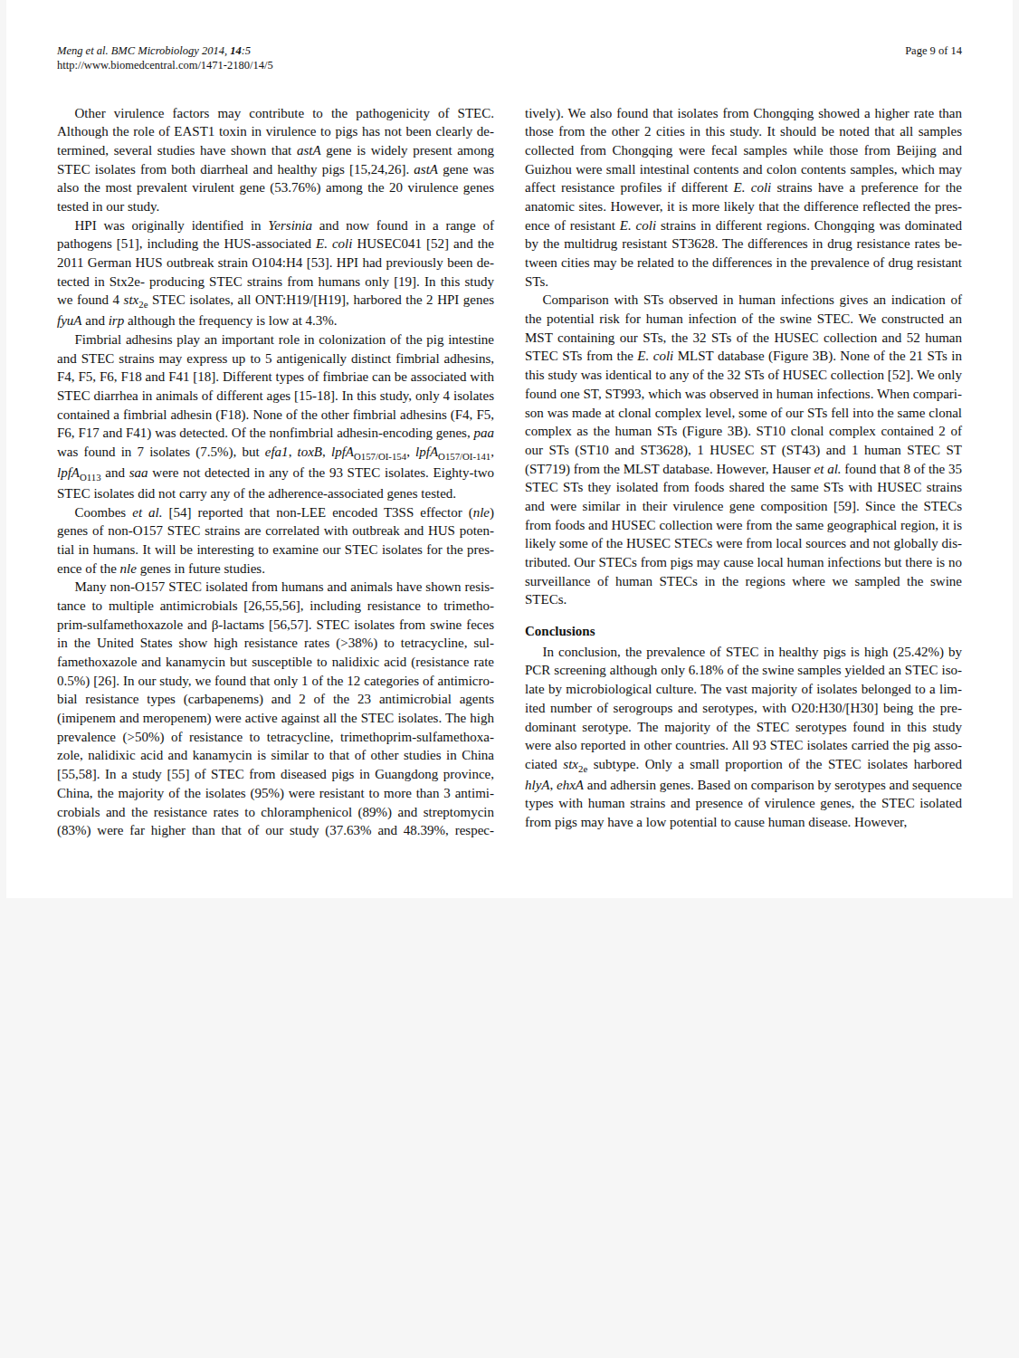Meng et al. BMC Microbiology 2014, 14:5
http://www.biomedcentral.com/1471-2180/14/5
Page 9 of 14
Other virulence factors may contribute to the pathogenicity of STEC. Although the role of EAST1 toxin in virulence to pigs has not been clearly determined, several studies have shown that astA gene is widely present among STEC isolates from both diarrheal and healthy pigs [15,24,26]. astA gene was also the most prevalent virulent gene (53.76%) among the 20 virulence genes tested in our study.
HPI was originally identified in Yersinia and now found in a range of pathogens [51], including the HUS-associated E. coli HUSEC041 [52] and the 2011 German HUS outbreak strain O104:H4 [53]. HPI had previously been detected in Stx2e- producing STEC strains from humans only [19]. In this study we found 4 stx2e STEC isolates, all ONT:H19/[H19], harbored the 2 HPI genes fyuA and irp although the frequency is low at 4.3%.
Fimbrial adhesins play an important role in colonization of the pig intestine and STEC strains may express up to 5 antigenically distinct fimbrial adhesins, F4, F5, F6, F18 and F41 [18]. Different types of fimbriae can be associated with STEC diarrhea in animals of different ages [15-18]. In this study, only 4 isolates contained a fimbrial adhesin (F18). None of the other fimbrial adhesins (F4, F5, F6, F17 and F41) was detected. Of the nonfimbrial adhesin-encoding genes, paa was found in 7 isolates (7.5%), but efa1, toxB, lpfAO157/OI-154, lpfAO157/OI-141, lpfAO113 and saa were not detected in any of the 93 STEC isolates. Eighty-two STEC isolates did not carry any of the adherence-associated genes tested.
Coombes et al. [54] reported that non-LEE encoded T3SS effector (nle) genes of non-O157 STEC strains are correlated with outbreak and HUS potential in humans. It will be interesting to examine our STEC isolates for the presence of the nle genes in future studies.
Many non-O157 STEC isolated from humans and animals have shown resistance to multiple antimicrobials [26,55,56], including resistance to trimethoprim-sulfamethoxazole and β-lactams [56,57]. STEC isolates from swine feces in the United States show high resistance rates (>38%) to tetracycline, sulfamethoxazole and kanamycin but susceptible to nalidixic acid (resistance rate 0.5%) [26]. In our study, we found that only 1 of the 12 categories of antimicrobial resistance types (carbapenems) and 2 of the 23 antimicrobial agents (imipenem and meropenem) were active against all the STEC isolates. The high prevalence (>50%) of resistance to tetracycline, trimethoprim-sulfamethoxazole, nalidixic acid and kanamycin is similar to that of other studies in China [55,58]. In a study [55] of STEC from diseased pigs in Guangdong province, China, the majority of the isolates (95%) were resistant to more than 3 antimicrobials and the resistance rates to chloramphenicol (89%) and streptomycin (83%) were far higher than that of our study (37.63% and 48.39%, respectively). We also found that isolates from Chongqing showed a higher rate than those from the other 2 cities in this study. It should be noted that all samples collected from Chongqing were fecal samples while those from Beijing and Guizhou were small intestinal contents and colon contents samples, which may affect resistance profiles if different E. coli strains have a preference for the anatomic sites. However, it is more likely that the difference reflected the presence of resistant E. coli strains in different regions. Chongqing was dominated by the multidrug resistant ST3628. The differences in drug resistance rates between cities may be related to the differences in the prevalence of drug resistant STs.
Comparison with STs observed in human infections gives an indication of the potential risk for human infection of the swine STEC. We constructed an MST containing our STs, the 32 STs of the HUSEC collection and 52 human STEC STs from the E. coli MLST database (Figure 3B). None of the 21 STs in this study was identical to any of the 32 STs of HUSEC collection [52]. We only found one ST, ST993, which was observed in human infections. When comparison was made at clonal complex level, some of our STs fell into the same clonal complex as the human STs (Figure 3B). ST10 clonal complex contained 2 of our STs (ST10 and ST3628), 1 HUSEC ST (ST43) and 1 human STEC ST (ST719) from the MLST database. However, Hauser et al. found that 8 of the 35 STEC STs they isolated from foods shared the same STs with HUSEC strains and were similar in their virulence gene composition [59]. Since the STECs from foods and HUSEC collection were from the same geographical region, it is likely some of the HUSEC STECs were from local sources and not globally distributed. Our STECs from pigs may cause local human infections but there is no surveillance of human STECs in the regions where we sampled the swine STECs.
Conclusions
In conclusion, the prevalence of STEC in healthy pigs is high (25.42%) by PCR screening although only 6.18% of the swine samples yielded an STEC isolate by microbiological culture. The vast majority of isolates belonged to a limited number of serogroups and serotypes, with O20:H30/[H30] being the predominant serotype. The majority of the STEC serotypes found in this study were also reported in other countries. All 93 STEC isolates carried the pig associated stx2e subtype. Only a small proportion of the STEC isolates harbored hlyA, ehxA and adhersin genes. Based on comparison by serotypes and sequence types with human strains and presence of virulence genes, the STEC isolated from pigs may have a low potential to cause human disease. However,